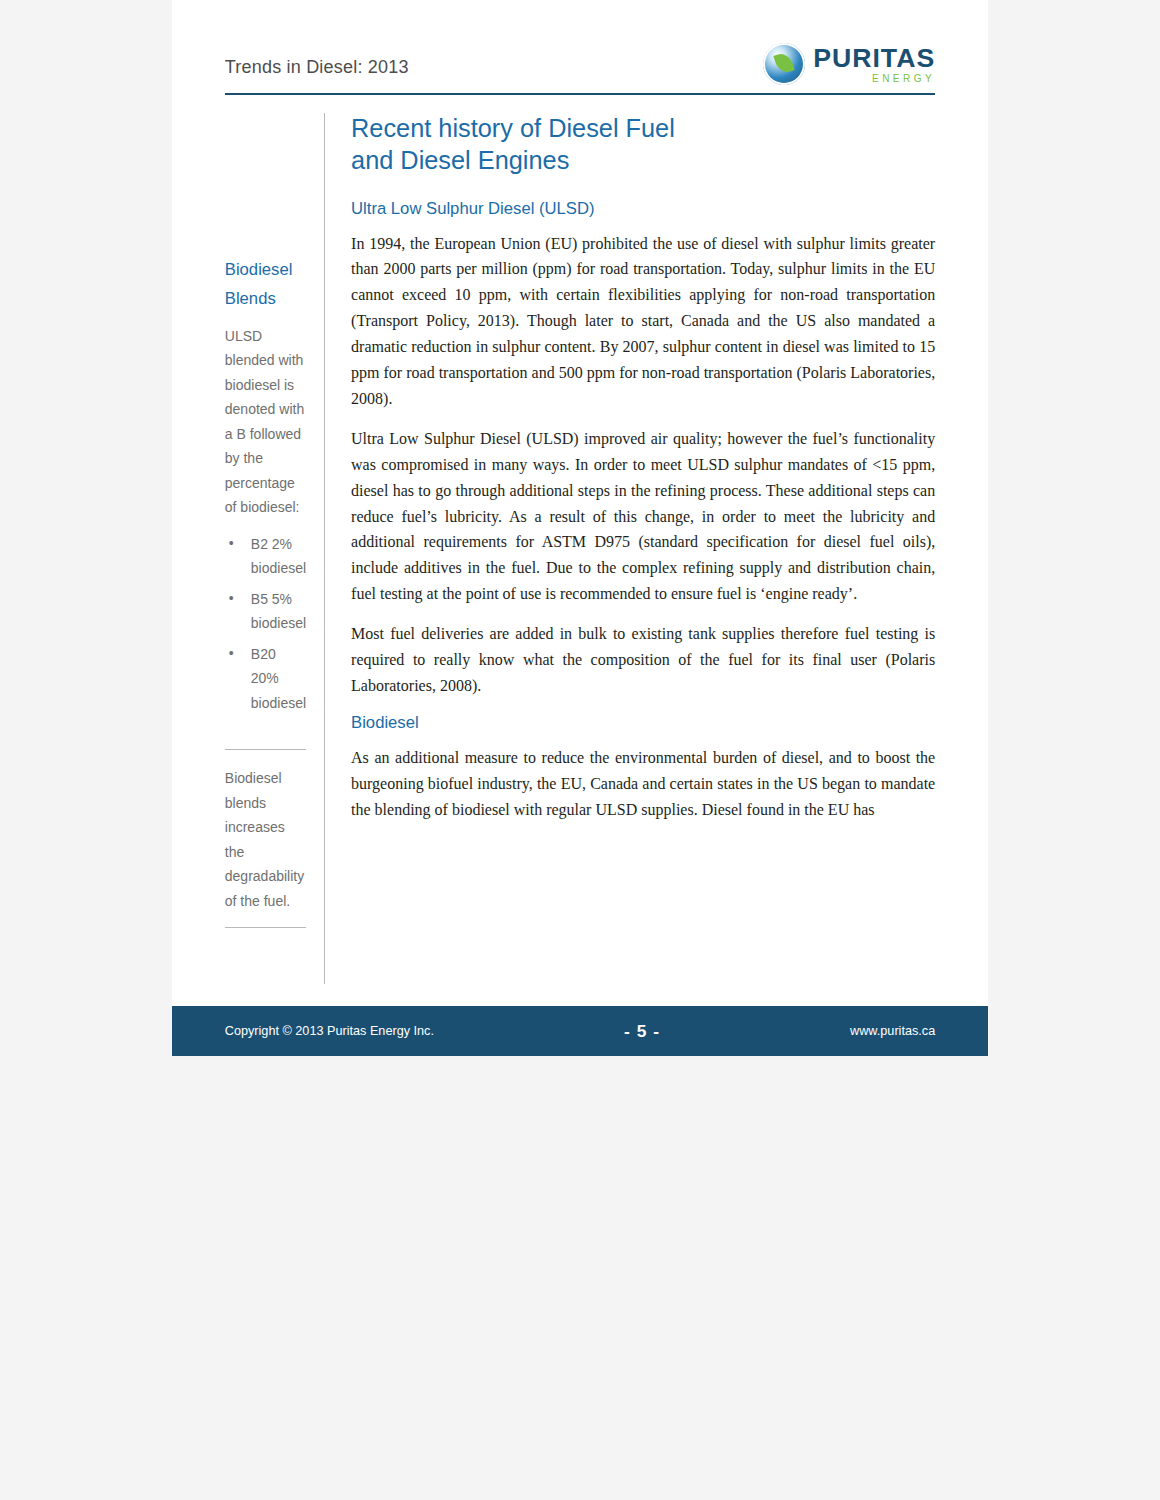Trends in Diesel: 2013
PURITAS
ENERGY
Biodiesel Blends
ULSD blended with biodiesel is denoted with a B followed by the percentage of biodiesel:
B2 2% biodiesel
B5 5% biodiesel
B20 20% biodiesel
Biodiesel blends increases the degradability of the fuel.
Recent history of Diesel Fuel
and Diesel Engines
Ultra Low Sulphur Diesel (ULSD)
In 1994, the European Union (EU) prohibited the use of diesel with sulphur limits greater than 2000 parts per million (ppm) for road transportation. Today, sulphur limits in the EU cannot exceed 10 ppm, with certain flexibilities applying for non-road transportation (Transport Policy, 2013). Though later to start, Canada and the US also mandated a dramatic reduction in sulphur content. By 2007, sulphur content in diesel was limited to 15 ppm for road transportation and 500 ppm for non-road transportation (Polaris Laboratories, 2008).
Ultra Low Sulphur Diesel (ULSD) improved air quality; however the fuel’s functionality was compromised in many ways. In order to meet ULSD sulphur mandates of <15 ppm, diesel has to go through additional steps in the refining process. These additional steps can reduce fuel’s lubricity. As a result of this change, in order to meet the lubricity and additional requirements for ASTM D975 (standard specification for diesel fuel oils), include additives in the fuel. Due to the complex refining supply and distribution chain, fuel testing at the point of use is recommended to ensure fuel is ‘engine ready’.
Most fuel deliveries are added in bulk to existing tank supplies therefore fuel testing is required to really know what the composition of the fuel for its final user (Polaris Laboratories, 2008).
Biodiesel
As an additional measure to reduce the environmental burden of diesel, and to boost the burgeoning biofuel industry, the EU, Canada and certain states in the US began to mandate the blending of biodiesel with regular ULSD supplies. Diesel found in the EU has
Copyright © 2013 Puritas Energy Inc.
- 5 -
www.puritas.ca